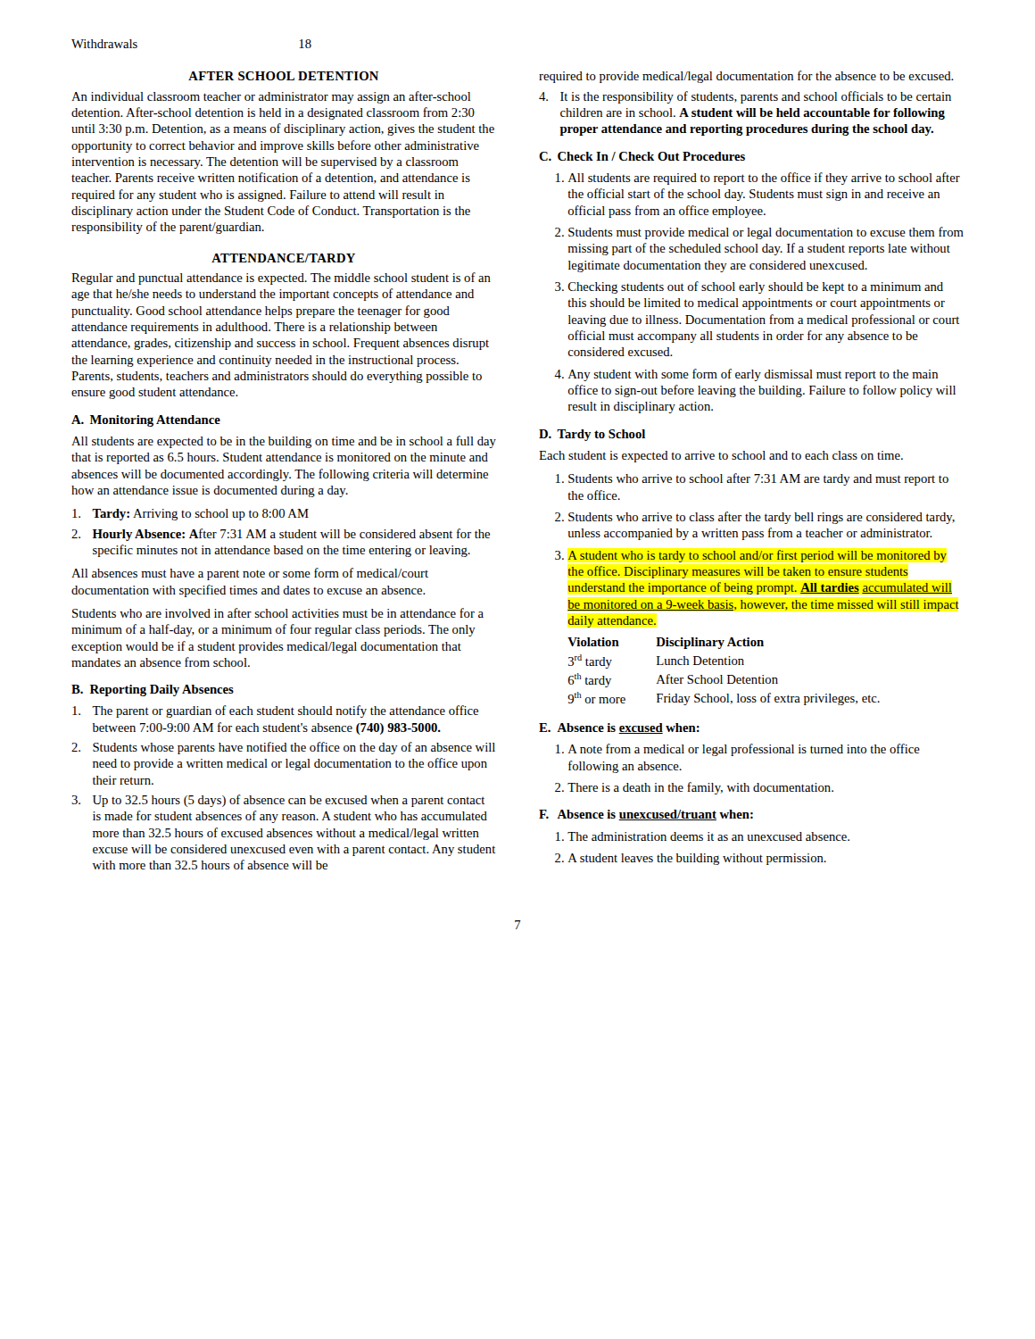Withdrawals 18
AFTER SCHOOL DETENTION
An individual classroom teacher or administrator may assign an after-school detention. After-school detention is held in a designated classroom from 2:30 until 3:30 p.m. Detention, as a means of disciplinary action, gives the student the opportunity to correct behavior and improve skills before other administrative intervention is necessary. The detention will be supervised by a classroom teacher. Parents receive written notification of a detention, and attendance is required for any student who is assigned. Failure to attend will result in disciplinary action under the Student Code of Conduct. Transportation is the responsibility of the parent/guardian.
ATTENDANCE/TARDY
Regular and punctual attendance is expected. The middle school student is of an age that he/she needs to understand the important concepts of attendance and punctuality. Good school attendance helps prepare the teenager for good attendance requirements in adulthood. There is a relationship between attendance, grades, citizenship and success in school. Frequent absences disrupt the learning experience and continuity needed in the instructional process. Parents, students, teachers and administrators should do everything possible to ensure good student attendance.
A. Monitoring Attendance
All students are expected to be in the building on time and be in school a full day that is reported as 6.5 hours. Student attendance is monitored on the minute and absences will be documented accordingly. The following criteria will determine how an attendance issue is documented during a day.
1. Tardy: Arriving to school up to 8:00 AM
2. Hourly Absence: After 7:31 AM a student will be considered absent for the specific minutes not in attendance based on the time entering or leaving.
All absences must have a parent note or some form of medical/court documentation with specified times and dates to excuse an absence.
Students who are involved in after school activities must be in attendance for a minimum of a half-day, or a minimum of four regular class periods. The only exception would be if a student provides medical/legal documentation that mandates an absence from school.
B. Reporting Daily Absences
1. The parent or guardian of each student should notify the attendance office between 7:00-9:00 AM for each student's absence (740) 983-5000.
2. Students whose parents have notified the office on the day of an absence will need to provide a written medical or legal documentation to the office upon their return.
3. Up to 32.5 hours (5 days) of absence can be excused when a parent contact is made for student absences of any reason. A student who has accumulated more than 32.5 hours of excused absences without a medical/legal written excuse will be considered unexcused even with a parent contact. Any student with more than 32.5 hours of absence will be
required to provide medical/legal documentation for the absence to be excused.
4. It is the responsibility of students, parents and school officials to be certain children are in school. A student will be held accountable for following proper attendance and reporting procedures during the school day.
C. Check In / Check Out Procedures
All students are required to report to the office if they arrive to school after the official start of the school day. Students must sign in and receive an official pass from an office employee.
Students must provide medical or legal documentation to excuse them from missing part of the scheduled school day. If a student reports late without legitimate documentation they are considered unexcused.
Checking students out of school early should be kept to a minimum and this should be limited to medical appointments or court appointments or leaving due to illness. Documentation from a medical professional or court official must accompany all students in order for any absence to be considered excused.
Any student with some form of early dismissal must report to the main office to sign-out before leaving the building. Failure to follow policy will result in disciplinary action.
D. Tardy to School
Each student is expected to arrive to school and to each class on time.
Students who arrive to school after 7:31 AM are tardy and must report to the office.
Students who arrive to class after the tardy bell rings are considered tardy, unless accompanied by a written pass from a teacher or administrator.
A student who is tardy to school and/or first period will be monitored by the office. Disciplinary measures will be taken to ensure students understand the importance of being prompt. All tardies accumulated will be monitored on a 9-week basis, however, the time missed will still impact daily attendance.
| Violation | Disciplinary Action |
| --- | --- |
| 3 rd tardy | Lunch Detention |
| 6 th tardy | After School Detention |
| 9 th or more | Friday School, loss of extra privileges, etc. |
E. Absence is excused when:
A note from a medical or legal professional is turned into the office following an absence.
There is a death in the family, with documentation.
F. Absence is unexcused/truant when:
The administration deems it as an unexcused absence.
A student leaves the building without permission.
7